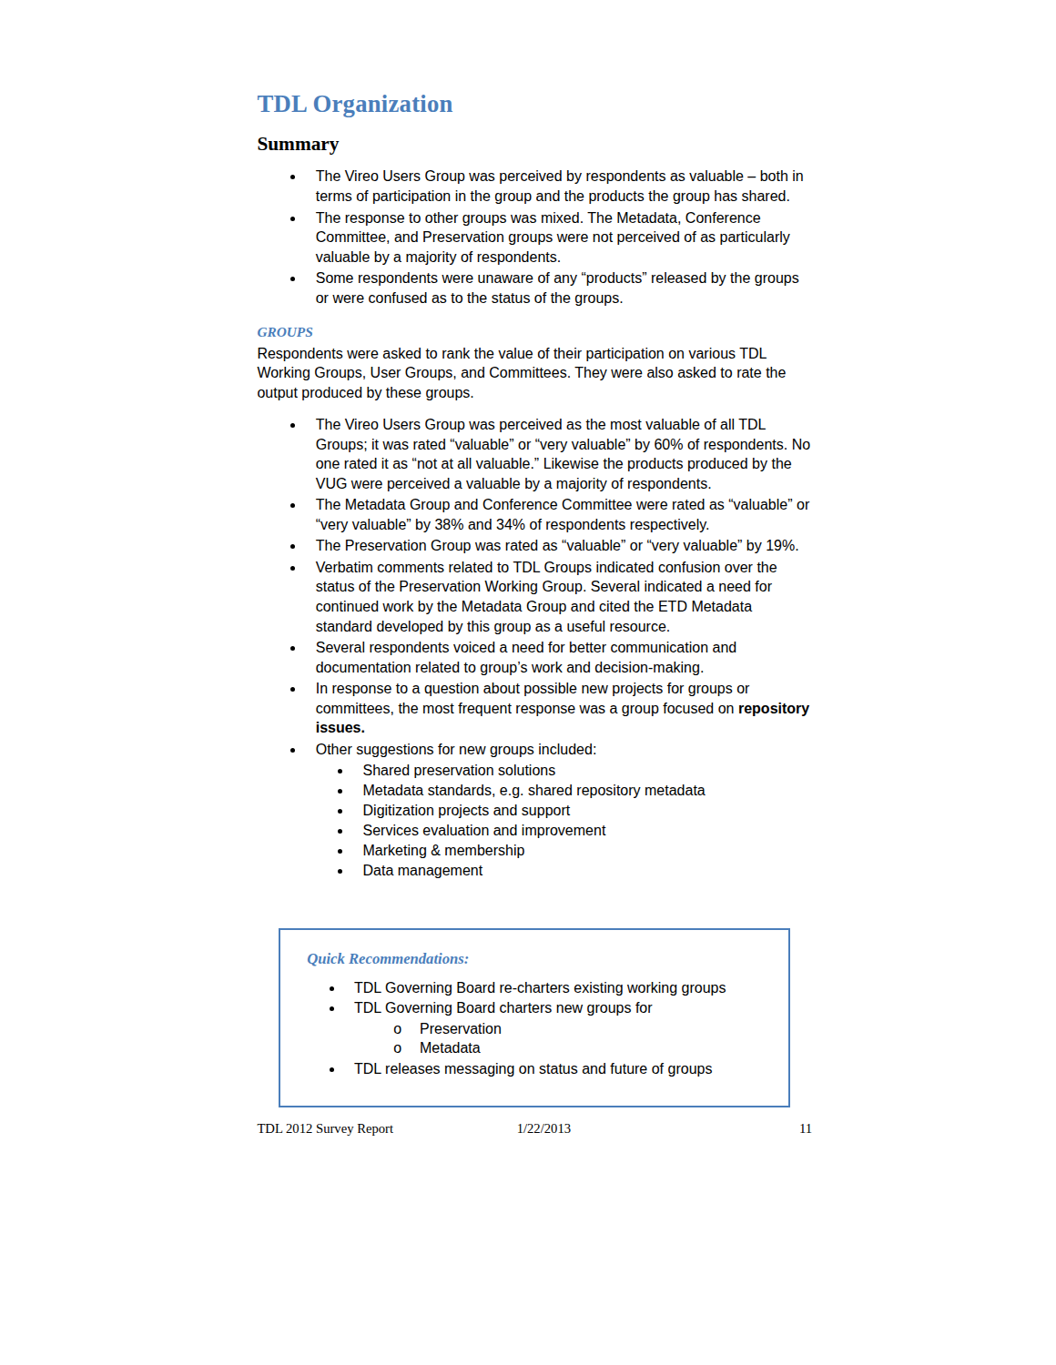TDL Organization
Summary
The Vireo Users Group was perceived by respondents as valuable – both in terms of participation in the group and the products the group has shared.
The response to other groups was mixed. The Metadata, Conference Committee, and Preservation groups were not perceived of as particularly valuable by a majority of respondents.
Some respondents were unaware of any “products” released by the groups or were confused as to the status of the groups.
GROUPS
Respondents were asked to rank the value of their participation on various TDL Working Groups, User Groups, and Committees. They were also asked to rate the output produced by these groups.
The Vireo Users Group was perceived as the most valuable of all TDL Groups; it was rated “valuable” or “very valuable” by 60% of respondents. No one rated it as “not at all valuable.” Likewise the products produced by the VUG were perceived a valuable by a majority of respondents.
The Metadata Group and Conference Committee were rated as “valuable” or “very valuable” by 38% and 34% of respondents respectively.
The Preservation Group was rated as “valuable” or “very valuable” by 19%.
Verbatim comments related to TDL Groups indicated confusion over the status of the Preservation Working Group. Several indicated a need for continued work by the Metadata Group and cited the ETD Metadata standard developed by this group as a useful resource.
Several respondents voiced a need for better communication and documentation related to group’s work and decision-making.
In response to a question about possible new projects for groups or committees, the most frequent response was a group focused on repository issues.
Other suggestions for new groups included:
Shared preservation solutions
Metadata standards, e.g. shared repository metadata
Digitization projects and support
Services evaluation and improvement
Marketing & membership
Data management
Quick Recommendations:
TDL Governing Board re-charters existing working groups
TDL Governing Board charters new groups for
Preservation
Metadata
TDL releases messaging on status and future of groups
TDL 2012 Survey Report 1/22/2013 11